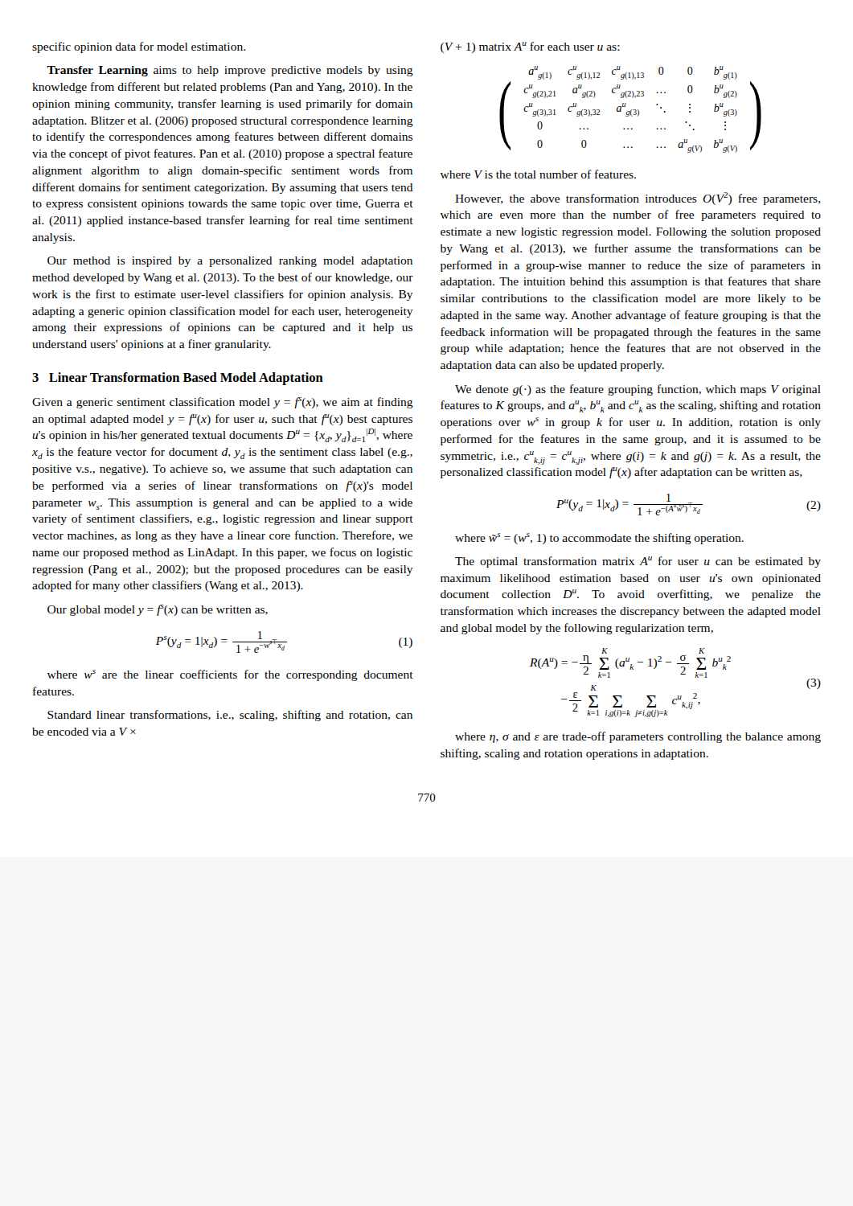specific opinion data for model estimation.
Transfer Learning aims to help improve predictive models by using knowledge from different but related problems (Pan and Yang, 2010). In the opinion mining community, transfer learning is used primarily for domain adaptation. Blitzer et al. (2006) proposed structural correspondence learning to identify the correspondences among features between different domains via the concept of pivot features. Pan et al. (2010) propose a spectral feature alignment algorithm to align domain-specific sentiment words from different domains for sentiment categorization. By assuming that users tend to express consistent opinions towards the same topic over time, Guerra et al. (2011) applied instance-based transfer learning for real time sentiment analysis.
Our method is inspired by a personalized ranking model adaptation method developed by Wang et al. (2013). To the best of our knowledge, our work is the first to estimate user-level classifiers for opinion analysis. By adapting a generic opinion classification model for each user, heterogeneity among their expressions of opinions can be captured and it help us understand users' opinions at a finer granularity.
3 Linear Transformation Based Model Adaptation
Given a generic sentiment classification model y = fs(x), we aim at finding an optimal adapted model y = fu(x) for user u, such that fu(x) best captures u's opinion in his/her generated textual documents Du = {xd, yd}d=1|D|, where xd is the feature vector for document d, yd is the sentiment class label (e.g., positive v.s., negative). To achieve so, we assume that such adaptation can be performed via a series of linear transformations on fs(x)'s model parameter ws. This assumption is general and can be applied to a wide variety of sentiment classifiers, e.g., logistic regression and linear support vector machines, as long as they have a linear core function. Therefore, we name our proposed method as LinAdapt. In this paper, we focus on logistic regression (Pang et al., 2002); but the proposed procedures can be easily adopted for many other classifiers (Wang et al., 2013).
Our global model y = fs(x) can be written as,
Ps(yd = 1|xd) = 11 + e−ws⊤xd (1)
where ws are the linear coefficients for the corresponding document features.
Standard linear transformations, i.e., scaling, shifting and rotation, can be encoded via a V ×
(V + 1) matrix Au for each user u as:
(
| a u g (1) | c u g (1),12 | c u g (1),13 | 0 | 0 | b u g (1) |
| c u g (2),21 | a u g (2) | c u g (2),23 | … | 0 | b u g (2) |
| c u g (3),31 | c u g (3),32 | a u g (3) | ⋱ | ⋮ | b u g (3) |
| 0 | … | … | … | ⋱ | ⋮ |
| 0 | 0 | … | … | a u g ( V ) | b u g ( V ) |
)
where V is the total number of features.
However, the above transformation introduces O(V2) free parameters, which are even more than the number of free parameters required to estimate a new logistic regression model. Following the solution proposed by Wang et al. (2013), we further assume the transformations can be performed in a group-wise manner to reduce the size of parameters in adaptation. The intuition behind this assumption is that features that share similar contributions to the classification model are more likely to be adapted in the same way. Another advantage of feature grouping is that the feedback information will be propagated through the features in the same group while adaptation; hence the features that are not observed in the adaptation data can also be updated properly.
We denote g(·) as the feature grouping function, which maps V original features to K groups, and auk, buk and cuk as the scaling, shifting and rotation operations over ws in group k for user u. In addition, rotation is only performed for the features in the same group, and it is assumed to be symmetric, i.e., cuk,ij = cuk,ji, where g(i) = k and g(j) = k. As a result, the personalized classification model fu(x) after adaptation can be written as,
Pu(yd = 1|xd) = 11 + e−(Au w̃s)⊤xd (2)
where w̃s = (ws, 1) to accommodate the shifting operation.
The optimal transformation matrix Au for user u can be estimated by maximum likelihood estimation based on user u's own opinionated document collection Du. To avoid overfitting, we penalize the transformation which increases the discrepancy between the adapted model and global model by the following regularization term,
R(Au) = −η 2 KΣk=1 (auk − 1)2 − σ 2 KΣk=1 buk2 −ε 2 KΣk=1 Σi,g(i)=k Σj≠i,g(j)=k cuk,ij2, (3)
where η, σ and ε are trade-off parameters controlling the balance among shifting, scaling and rotation operations in adaptation.
770